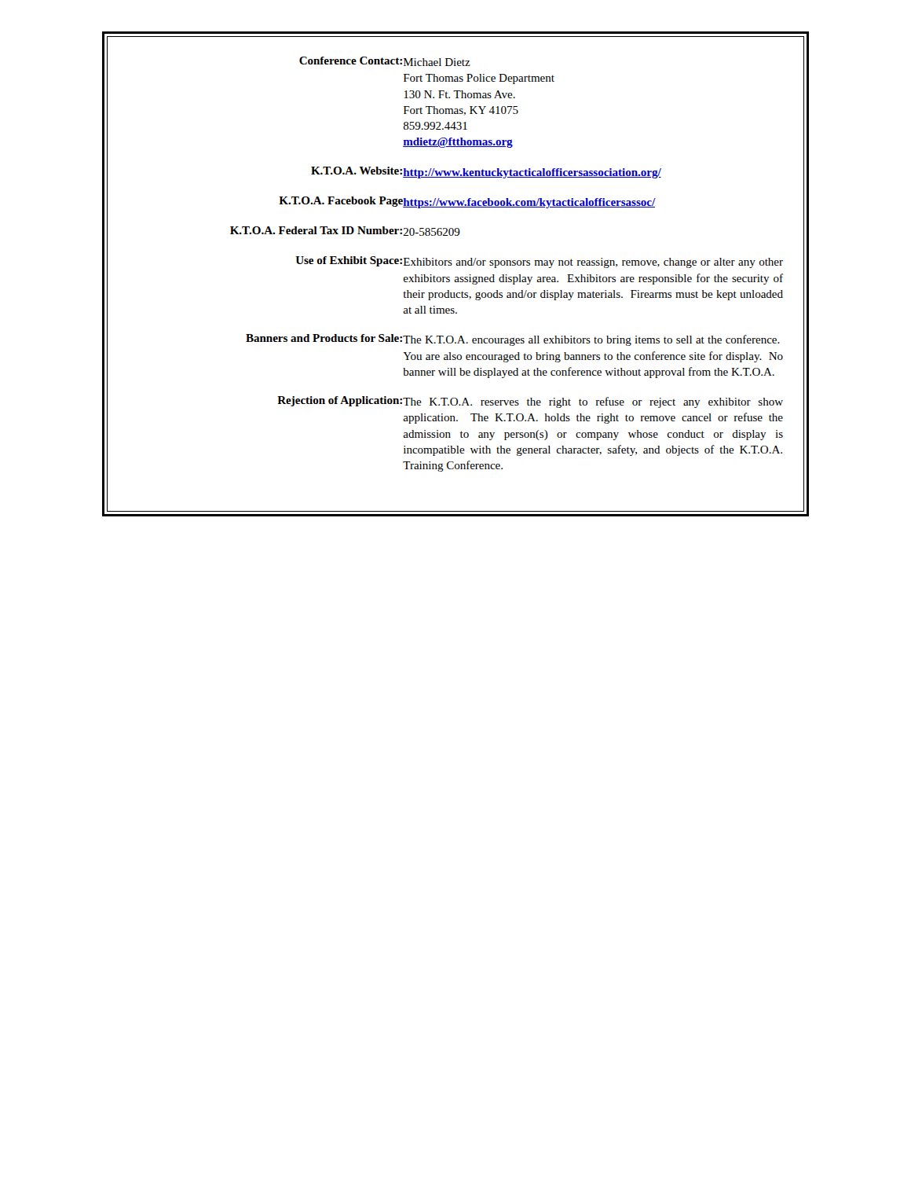| Conference Contact: | Michael Dietz Fort Thomas Police Department 130 N. Ft. Thomas Ave. Fort Thomas, KY 41075 859.992.4431 mdietz@ftthomas.org |
| K.T.O.A. Website: | http://www.kentuckytacticalofficersassociation.org/ |
| K.T.O.A. Facebook Page | https://www.facebook.com/kytacticalofficersassoc/ |
| K.T.O.A. Federal Tax ID Number: | 20-5856209 |
| Use of Exhibit Space: | Exhibitors and/or sponsors may not reassign, remove, change or alter any other exhibitors assigned display area. Exhibitors are responsible for the security of their products, goods and/or display materials. Firearms must be kept unloaded at all times. |
| Banners and Products for Sale: | The K.T.O.A. encourages all exhibitors to bring items to sell at the conference. You are also encouraged to bring banners to the conference site for display. No banner will be displayed at the conference without approval from the K.T.O.A. |
| Rejection of Application: | The K.T.O.A. reserves the right to refuse or reject any exhibitor show application. The K.T.O.A. holds the right to remove cancel or refuse the admission to any person(s) or company whose conduct or display is incompatible with the general character, safety, and objects of the K.T.O.A. Training Conference. |